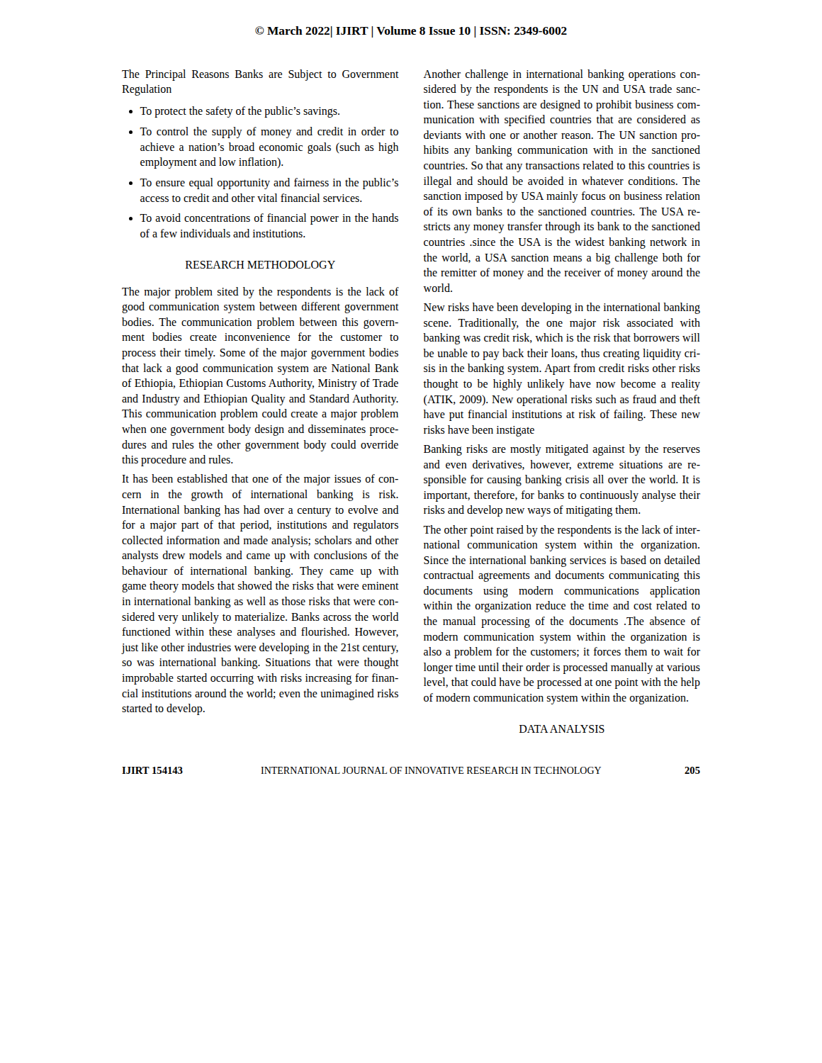© March 2022| IJIRT | Volume 8 Issue 10 | ISSN: 2349-6002
The Principal Reasons Banks are Subject to Government Regulation
To protect the safety of the public’s savings.
To control the supply of money and credit in order to achieve a nation’s broad economic goals (such as high employment and low inflation).
To ensure equal opportunity and fairness in the public’s access to credit and other vital financial services.
To avoid concentrations of financial power in the hands of a few individuals and institutions.
Research Methodology
The major problem sited by the respondents is the lack of good communication system between different government bodies. The communication problem between this government bodies create inconvenience for the customer to process their timely. Some of the major government bodies that lack a good communication system are National Bank of Ethiopia, Ethiopian Customs Authority, Ministry of Trade and Industry and Ethiopian Quality and Standard Authority. This communication problem could create a major problem when one government body design and disseminates procedures and rules the other government body could override this procedure and rules.
It has been established that one of the major issues of concern in the growth of international banking is risk. International banking has had over a century to evolve and for a major part of that period, institutions and regulators collected information and made analysis; scholars and other analysts drew models and came up with conclusions of the behaviour of international banking. They came up with game theory models that showed the risks that were eminent in international banking as well as those risks that were considered very unlikely to materialize. Banks across the world functioned within these analyses and flourished. However, just like other industries were developing in the 21st century, so was international banking. Situations that were thought improbable started occurring with risks increasing for financial institutions around the world; even the unimagined risks started to develop.
Another challenge in international banking operations considered by the respondents is the UN and USA trade sanction. These sanctions are designed to prohibit business communication with specified countries that are considered as deviants with one or another reason. The UN sanction prohibits any banking communication with in the sanctioned countries. So that any transactions related to this countries is illegal and should be avoided in whatever conditions. The sanction imposed by USA mainly focus on business relation of its own banks to the sanctioned countries. The USA restricts any money transfer through its bank to the sanctioned countries .since the USA is the widest banking network in the world, a USA sanction means a big challenge both for the remitter of money and the receiver of money around the world.
New risks have been developing in the international banking scene. Traditionally, the one major risk associated with banking was credit risk, which is the risk that borrowers will be unable to pay back their loans, thus creating liquidity crisis in the banking system. Apart from credit risks other risks thought to be highly unlikely have now become a reality (ATIK, 2009). New operational risks such as fraud and theft have put financial institutions at risk of failing. These new risks have been instigate
Banking risks are mostly mitigated against by the reserves and even derivatives, however, extreme situations are responsible for causing banking crisis all over the world. It is important, therefore, for banks to continuously analyse their risks and develop new ways of mitigating them.
The other point raised by the respondents is the lack of international communication system within the organization. Since the international banking services is based on detailed contractual agreements and documents communicating this documents using modern communications application within the organization reduce the time and cost related to the manual processing of the documents .The absence of modern communication system within the organization is also a problem for the customers; it forces them to wait for longer time until their order is processed manually at various level, that could have be processed at one point with the help of modern communication system within the organization.
Data Analysis
IJIRT 154143 INTERNATIONAL JOURNAL OF INNOVATIVE RESEARCH IN TECHNOLOGY 205